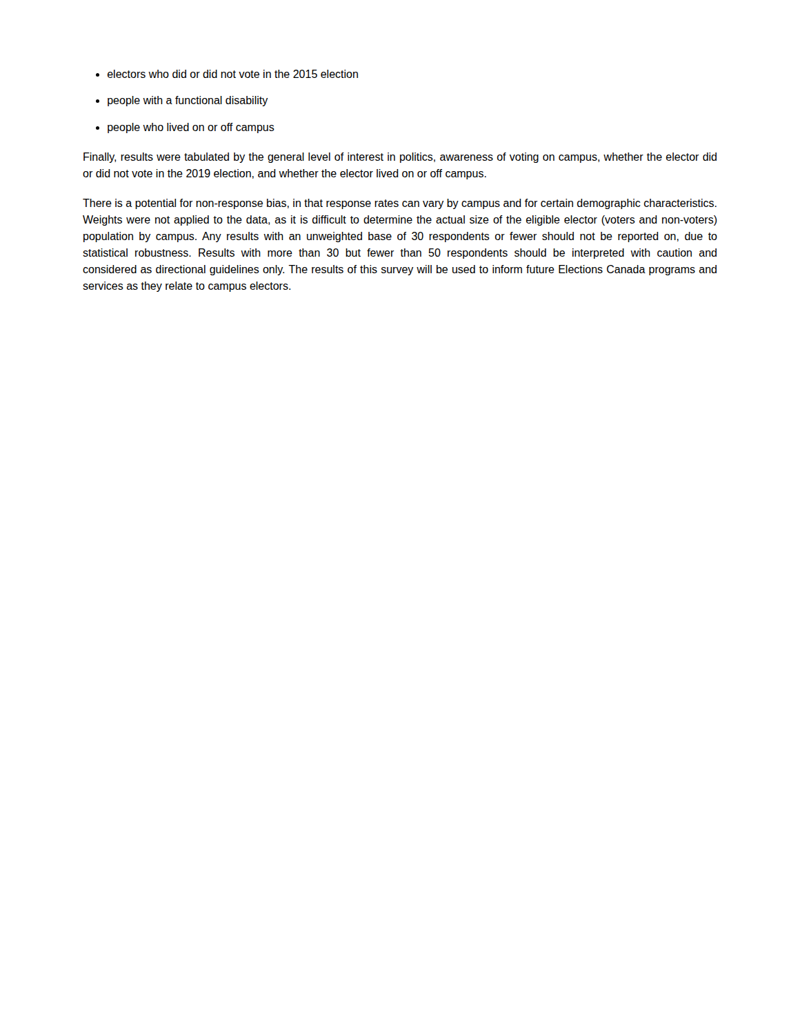electors who did or did not vote in the 2015 election
people with a functional disability
people who lived on or off campus
Finally, results were tabulated by the general level of interest in politics, awareness of voting on campus, whether the elector did or did not vote in the 2019 election, and whether the elector lived on or off campus.
There is a potential for non-response bias, in that response rates can vary by campus and for certain demographic characteristics. Weights were not applied to the data, as it is difficult to determine the actual size of the eligible elector (voters and non-voters) population by campus. Any results with an unweighted base of 30 respondents or fewer should not be reported on, due to statistical robustness. Results with more than 30 but fewer than 50 respondents should be interpreted with caution and considered as directional guidelines only. The results of this survey will be used to inform future Elections Canada programs and services as they relate to campus electors.